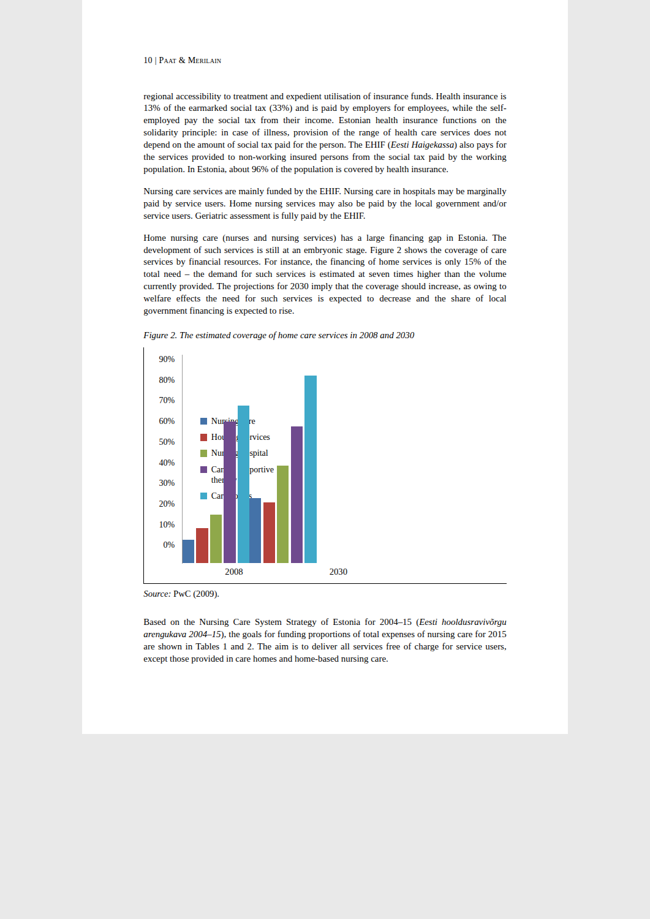10 | Paat & Merilain
regional accessibility to treatment and expedient utilisation of insurance funds. Health insurance is 13% of the earmarked social tax (33%) and is paid by employers for employees, while the self-employed pay the social tax from their income. Estonian health insurance functions on the solidarity principle: in case of illness, provision of the range of health care services does not depend on the amount of social tax paid for the person. The EHIF (Eesti Haigekassa) also pays for the services provided to non-working insured persons from the social tax paid by the working population. In Estonia, about 96% of the population is covered by health insurance.
Nursing care services are mainly funded by the EHIF. Nursing care in hospitals may be marginally paid by service users. Home nursing services may also be paid by the local government and/or service users. Geriatric assessment is fully paid by the EHIF.
Home nursing care (nurses and nursing services) has a large financing gap in Estonia. The development of such services is still at an embryonic stage. Figure 2 shows the coverage of care services by financial resources. For instance, the financing of home services is only 15% of the total need – the demand for such services is estimated at seven times higher than the volume currently provided. The projections for 2030 imply that the coverage should increase, as owing to welfare effects the need for such services is expected to decrease and the share of local government financing is expected to rise.
Figure 2. The estimated coverage of home care services in 2008 and 2030
90%
80%
70%
60%
50%
40%
30%
20%
10%
0%
Nursing care
Housing services
Nursing hospital
Cancer supportive
therapy
Care homes
2008
2030
Source: PwC (2009).
Based on the Nursing Care System Strategy of Estonia for 2004–15 (Eesti hooldusravivõrgu arengukava 2004–15), the goals for funding proportions of total expenses of nursing care for 2015 are shown in Tables 1 and 2. The aim is to deliver all services free of charge for service users, except those provided in care homes and home-based nursing care.